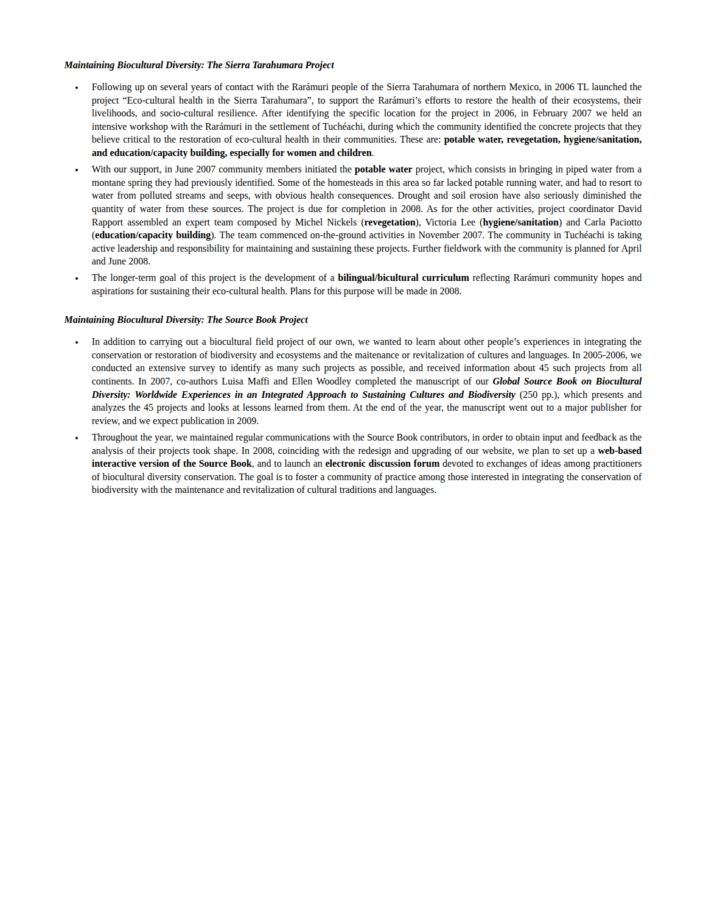Maintaining Biocultural Diversity: The Sierra Tarahumara Project
Following up on several years of contact with the Rarámuri people of the Sierra Tarahumara of northern Mexico, in 2006 TL launched the project “Eco-cultural health in the Sierra Tarahumara”, to support the Rarámuri’s efforts to restore the health of their ecosystems, their livelihoods, and socio-cultural resilience. After identifying the specific location for the project in 2006, in February 2007 we held an intensive workshop with the Rarámuri in the settlement of Tuchéachi, during which the community identified the concrete projects that they believe critical to the restoration of eco-cultural health in their communities. These are: potable water, revegetation, hygiene/sanitation, and education/capacity building, especially for women and children.
With our support, in June 2007 community members initiated the potable water project, which consists in bringing in piped water from a montane spring they had previously identified. Some of the homesteads in this area so far lacked potable running water, and had to resort to water from polluted streams and seeps, with obvious health consequences. Drought and soil erosion have also seriously diminished the quantity of water from these sources. The project is due for completion in 2008. As for the other activities, project coordinator David Rapport assembled an expert team composed by Michel Nickels (revegetation), Victoria Lee (hygiene/sanitation) and Carla Paciotto (education/capacity building). The team commenced on-the-ground activities in November 2007. The community in Tuchéachi is taking active leadership and responsibility for maintaining and sustaining these projects. Further fieldwork with the community is planned for April and June 2008.
The longer-term goal of this project is the development of a bilingual/bicultural curriculum reflecting Rarámuri community hopes and aspirations for sustaining their eco-cultural health. Plans for this purpose will be made in 2008.
Maintaining Biocultural Diversity: The Source Book Project
In addition to carrying out a biocultural field project of our own, we wanted to learn about other people’s experiences in integrating the conservation or restoration of biodiversity and ecosystems and the maitenance or revitalization of cultures and languages. In 2005-2006, we conducted an extensive survey to identify as many such projects as possible, and received information about 45 such projects from all continents. In 2007, co-authors Luisa Maffi and Ellen Woodley completed the manuscript of our Global Source Book on Biocultural Diversity: Worldwide Experiences in an Integrated Approach to Sustaining Cultures and Biodiversity (250 pp.), which presents and analyzes the 45 projects and looks at lessons learned from them. At the end of the year, the manuscript went out to a major publisher for review, and we expect publication in 2009.
Throughout the year, we maintained regular communications with the Source Book contributors, in order to obtain input and feedback as the analysis of their projects took shape. In 2008, coinciding with the redesign and upgrading of our website, we plan to set up a web-based interactive version of the Source Book, and to launch an electronic discussion forum devoted to exchanges of ideas among practitioners of biocultural diversity conservation. The goal is to foster a community of practice among those interested in integrating the conservation of biodiversity with the maintenance and revitalization of cultural traditions and languages.